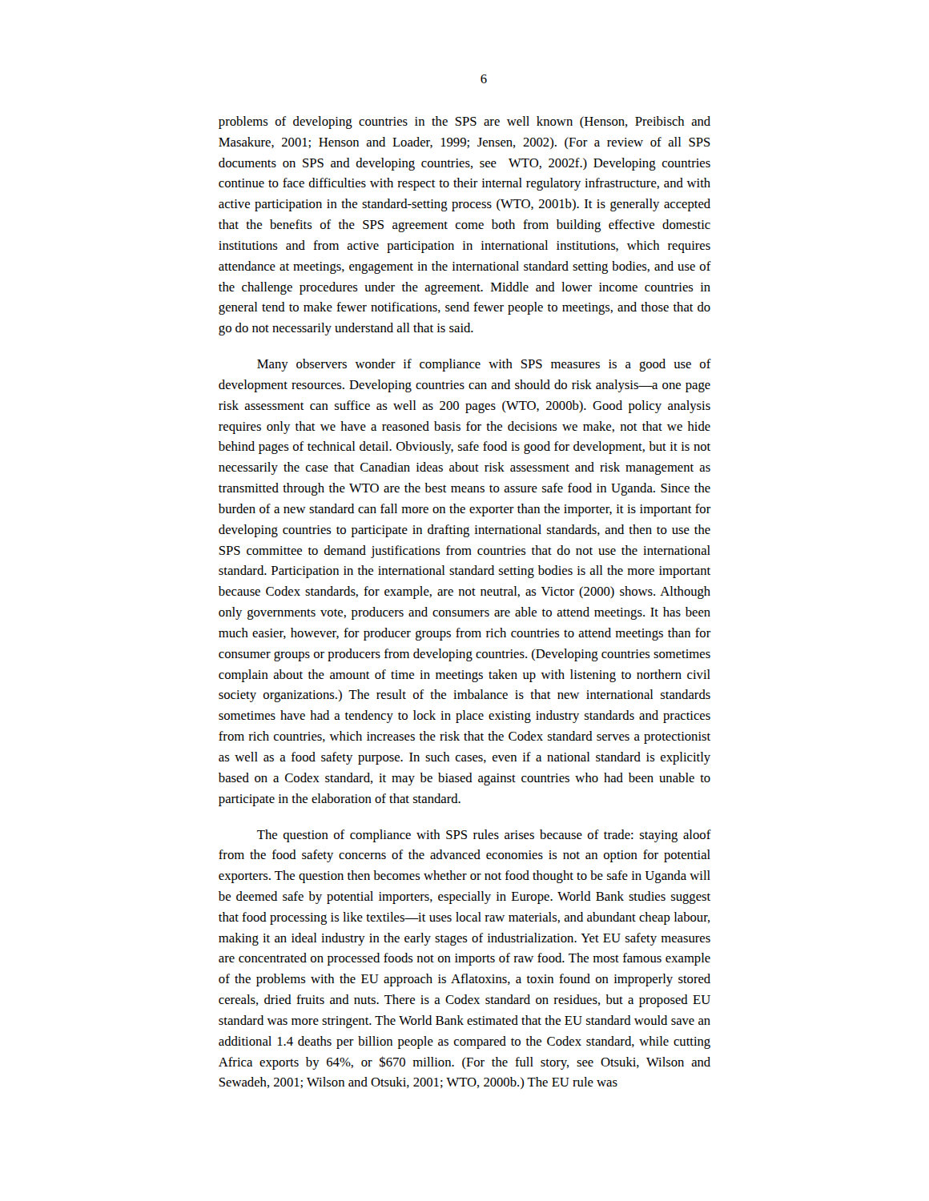6
problems of developing countries in the SPS are well known (Henson, Preibisch and Masakure, 2001; Henson and Loader, 1999; Jensen, 2002). (For a review of all SPS documents on SPS and developing countries, see WTO, 2002f.) Developing countries continue to face difficulties with respect to their internal regulatory infrastructure, and with active participation in the standard-setting process (WTO, 2001b). It is generally accepted that the benefits of the SPS agreement come both from building effective domestic institutions and from active participation in international institutions, which requires attendance at meetings, engagement in the international standard setting bodies, and use of the challenge procedures under the agreement. Middle and lower income countries in general tend to make fewer notifications, send fewer people to meetings, and those that do go do not necessarily understand all that is said.
Many observers wonder if compliance with SPS measures is a good use of development resources. Developing countries can and should do risk analysis—a one page risk assessment can suffice as well as 200 pages (WTO, 2000b). Good policy analysis requires only that we have a reasoned basis for the decisions we make, not that we hide behind pages of technical detail. Obviously, safe food is good for development, but it is not necessarily the case that Canadian ideas about risk assessment and risk management as transmitted through the WTO are the best means to assure safe food in Uganda. Since the burden of a new standard can fall more on the exporter than the importer, it is important for developing countries to participate in drafting international standards, and then to use the SPS committee to demand justifications from countries that do not use the international standard. Participation in the international standard setting bodies is all the more important because Codex standards, for example, are not neutral, as Victor (2000) shows. Although only governments vote, producers and consumers are able to attend meetings. It has been much easier, however, for producer groups from rich countries to attend meetings than for consumer groups or producers from developing countries. (Developing countries sometimes complain about the amount of time in meetings taken up with listening to northern civil society organizations.) The result of the imbalance is that new international standards sometimes have had a tendency to lock in place existing industry standards and practices from rich countries, which increases the risk that the Codex standard serves a protectionist as well as a food safety purpose. In such cases, even if a national standard is explicitly based on a Codex standard, it may be biased against countries who had been unable to participate in the elaboration of that standard.
The question of compliance with SPS rules arises because of trade: staying aloof from the food safety concerns of the advanced economies is not an option for potential exporters. The question then becomes whether or not food thought to be safe in Uganda will be deemed safe by potential importers, especially in Europe. World Bank studies suggest that food processing is like textiles—it uses local raw materials, and abundant cheap labour, making it an ideal industry in the early stages of industrialization. Yet EU safety measures are concentrated on processed foods not on imports of raw food. The most famous example of the problems with the EU approach is Aflatoxins, a toxin found on improperly stored cereals, dried fruits and nuts. There is a Codex standard on residues, but a proposed EU standard was more stringent. The World Bank estimated that the EU standard would save an additional 1.4 deaths per billion people as compared to the Codex standard, while cutting Africa exports by 64%, or $670 million. (For the full story, see Otsuki, Wilson and Sewadeh, 2001; Wilson and Otsuki, 2001; WTO, 2000b.) The EU rule was